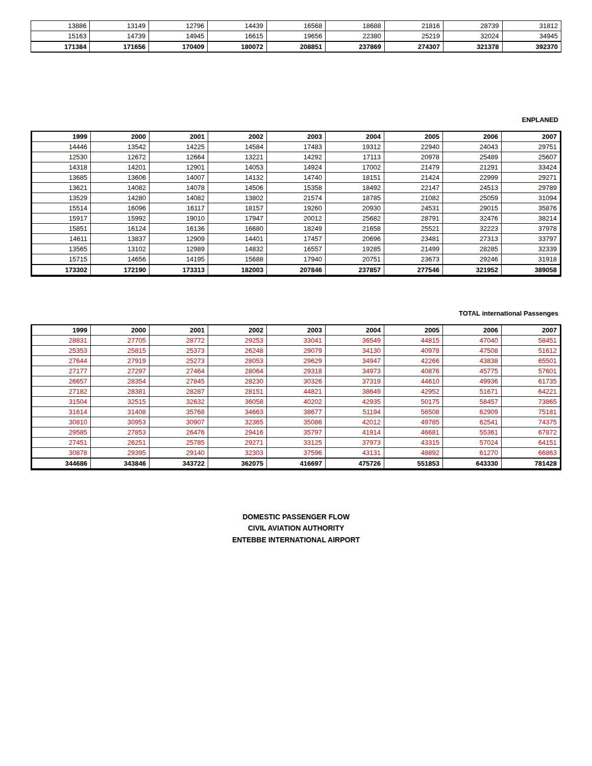| 13886 | 13149 | 12796 | 14439 | 16568 | 18688 | 21816 | 28739 | 31812 |
| 15163 | 14739 | 14945 | 16615 | 19656 | 22380 | 25219 | 32024 | 34945 |
| 171384 | 171656 | 170409 | 180072 | 208851 | 237869 | 274307 | 321378 | 392370 |
| | ENPLANED |
| 1999 | 2000 | 2001 | 2002 | 2003 | 2004 | 2005 | 2006 | 2007 |
| 14446 | 13542 | 14225 | 14584 | 17483 | 19312 | 22940 | 24043 | 29751 |
| 12530 | 12672 | 12664 | 13221 | 14292 | 17113 | 20978 | 25489 | 25607 |
| 14318 | 14201 | 12901 | 14053 | 14924 | 17002 | 21479 | 21291 | 33424 |
| 13685 | 13606 | 14007 | 14132 | 14740 | 18151 | 21424 | 22999 | 29271 |
| 13621 | 14082 | 14078 | 14506 | 15358 | 18492 | 22147 | 24513 | 29789 |
| 13529 | 14280 | 14082 | 13802 | 21574 | 18785 | 21082 | 25059 | 31094 |
| 15514 | 16096 | 16117 | 18157 | 19260 | 20930 | 24531 | 29015 | 35876 |
| 15917 | 15992 | 19010 | 17947 | 20012 | 25682 | 28791 | 32476 | 38214 |
| 15851 | 16124 | 16136 | 16680 | 18249 | 21658 | 25521 | 32223 | 37978 |
| 14611 | 13837 | 12909 | 14401 | 17457 | 20696 | 23481 | 27313 | 33797 |
| 13565 | 13102 | 12989 | 14832 | 16557 | 19285 | 21499 | 28285 | 32339 |
| 15715 | 14656 | 14195 | 15688 | 17940 | 20751 | 23673 | 29246 | 31918 |
| 173302 | 172190 | 173313 | 182003 | 207846 | 237857 | 277546 | 321952 | 389058 |
| | TOTAL international Passenges |
| 1999 | 2000 | 2001 | 2002 | 2003 | 2004 | 2005 | 2006 | 2007 |
| 28831 | 27705 | 28772 | 29253 | 33041 | 36549 | 44815 | 47040 | 58451 |
| 25353 | 25815 | 25373 | 26248 | 29079 | 34130 | 40978 | 47508 | 51612 |
| 27644 | 27919 | 25273 | 28053 | 29629 | 34947 | 42266 | 43838 | 65501 |
| 27177 | 27297 | 27464 | 28064 | 29318 | 34973 | 40876 | 45775 | 57601 |
| 26657 | 28354 | 27845 | 28230 | 30326 | 37319 | 44610 | 49936 | 61735 |
| 27182 | 28381 | 28287 | 28151 | 44821 | 38649 | 42952 | 51671 | 64221 |
| 31504 | 32515 | 32632 | 36058 | 40202 | 42935 | 50175 | 58457 | 73865 |
| 31614 | 31408 | 35768 | 34663 | 38677 | 51194 | 56508 | 62909 | 75181 |
| 30810 | 30953 | 30907 | 32365 | 35086 | 42012 | 49785 | 62541 | 74375 |
| 29585 | 27853 | 26476 | 29416 | 35797 | 41914 | 46681 | 55361 | 67872 |
| 27451 | 26251 | 25785 | 29271 | 33125 | 37973 | 43315 | 57024 | 64151 |
| 30878 | 29395 | 29140 | 32303 | 37596 | 43131 | 48892 | 61270 | 66863 |
| 344686 | 343846 | 343722 | 362075 | 416697 | 475726 | 551853 | 643330 | 781428 |
DOMESTIC PASSENGER FLOW
CIVIL AVIATION AUTHORITY
ENTEBBE INTERNATIONAL AIRPORT